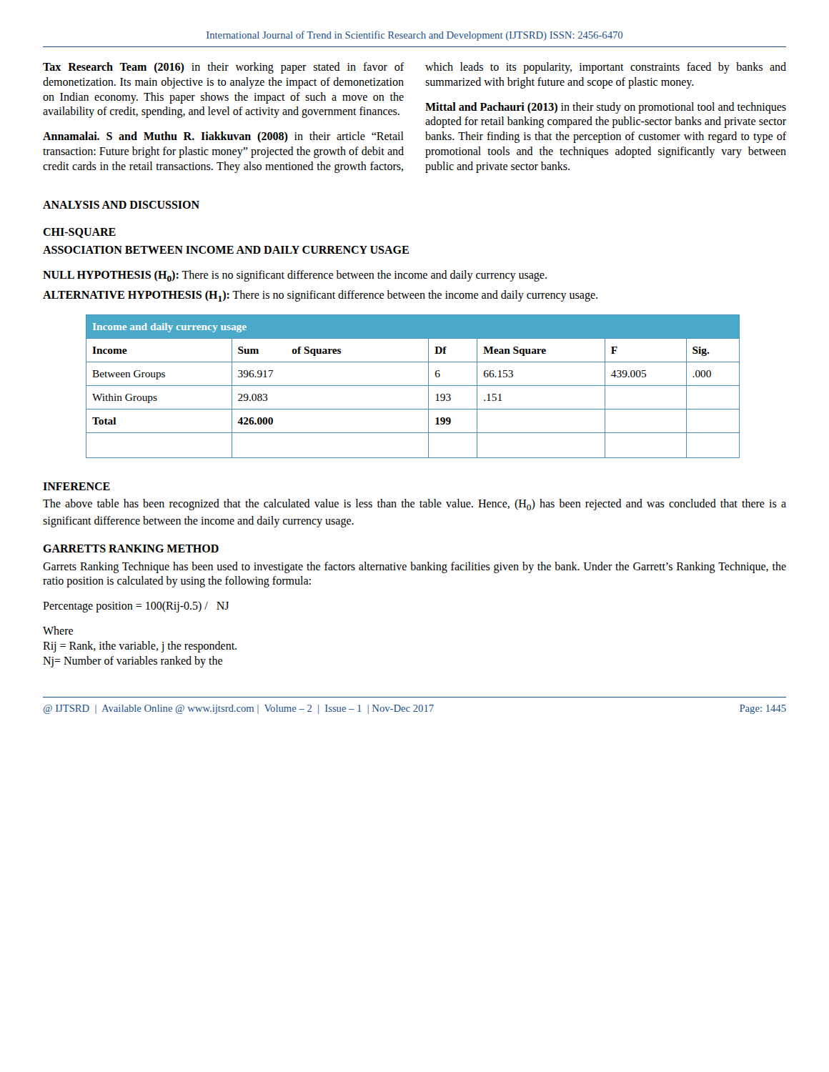International Journal of Trend in Scientific Research and Development (IJTSRD) ISSN: 2456-6470
Tax Research Team (2016) in their working paper stated in favor of demonetization. Its main objective is to analyze the impact of demonetization on Indian economy. This paper shows the impact of such a move on the availability of credit, spending, and level of activity and government finances.
Annamalai. S and Muthu R. Iiakkuvan (2008) in their article “Retail transaction: Future bright for plastic money” projected the growth of debit and credit cards in the retail transactions. They also mentioned the growth factors, which leads to its popularity, important constraints faced by banks and summarized with bright future and scope of plastic money.
Mittal and Pachauri (2013) in their study on promotional tool and techniques adopted for retail banking compared the public-sector banks and private sector banks. Their finding is that the perception of customer with regard to type of promotional tools and the techniques adopted significantly vary between public and private sector banks.
ANALYSIS AND DISCUSSION
CHI-SQUARE
ASSOCIATION BETWEEN INCOME AND DAILY CURRENCY USAGE
NULL HYPOTHESIS (H0): There is no significant difference between the income and daily currency usage.
ALTERNATIVE HYPOTHESIS (H1): There is no significant difference between the income and daily currency usage.
| Income and daily currency usage |
| Income | Sum of Squares | Df | Mean Square | F | Sig. |
| Between Groups | 396.917 | 6 | 66.153 | 439.005 | .000 |
| Within Groups | 29.083 | 193 | .151 | | |
| Total | 426.000 | 199 | | | |
INFERENCE
The above table has been recognized that the calculated value is less than the table value. Hence, (H0) has been rejected and was concluded that there is a significant difference between the income and daily currency usage.
GARRETTS RANKING METHOD
Garrets Ranking Technique has been used to investigate the factors alternative banking facilities given by the bank. Under the Garrett’s Ranking Technique, the ratio position is calculated by using the following formula:
Percentage position = 100(Rij-0.5) / NJ
Where
Rij = Rank, ithe variable, j the respondent.
Nj= Number of variables ranked by the
@ IJTSRD | Available Online @ www.ijtsrd.com | Volume – 2 | Issue – 1 | Nov-Dec 2017
Page: 1445